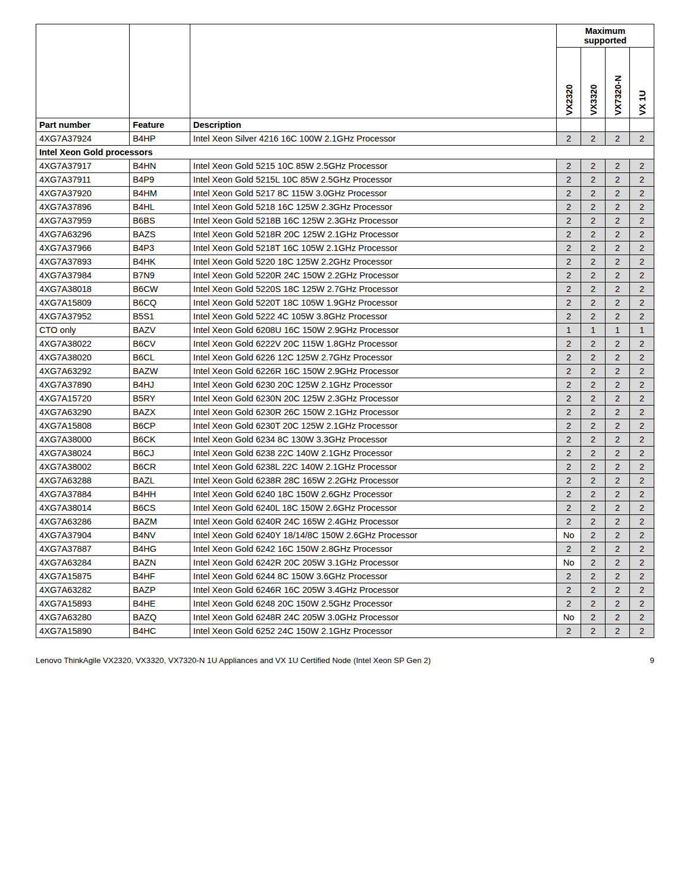| | | | Maximum supported |
| --- | --- | --- | --- |
| VX2320 | VX3320 | VX7320-N | VX 1U |
| Part number | Feature | Description | | | | |
| 4XG7A37924 | B4HP | Intel Xeon Silver 4216 16C 100W 2.1GHz Processor | 2 | 2 | 2 | 2 |
| Intel Xeon Gold processors |
| 4XG7A37917 | B4HN | Intel Xeon Gold 5215 10C 85W 2.5GHz Processor | 2 | 2 | 2 | 2 |
| 4XG7A37911 | B4P9 | Intel Xeon Gold 5215L 10C 85W 2.5GHz Processor | 2 | 2 | 2 | 2 |
| 4XG7A37920 | B4HM | Intel Xeon Gold 5217 8C 115W 3.0GHz Processor | 2 | 2 | 2 | 2 |
| 4XG7A37896 | B4HL | Intel Xeon Gold 5218 16C 125W 2.3GHz Processor | 2 | 2 | 2 | 2 |
| 4XG7A37959 | B6BS | Intel Xeon Gold 5218B 16C 125W 2.3GHz Processor | 2 | 2 | 2 | 2 |
| 4XG7A63296 | BAZS | Intel Xeon Gold 5218R 20C 125W 2.1GHz Processor | 2 | 2 | 2 | 2 |
| 4XG7A37966 | B4P3 | Intel Xeon Gold 5218T 16C 105W 2.1GHz Processor | 2 | 2 | 2 | 2 |
| 4XG7A37893 | B4HK | Intel Xeon Gold 5220 18C 125W 2.2GHz Processor | 2 | 2 | 2 | 2 |
| 4XG7A37984 | B7N9 | Intel Xeon Gold 5220R 24C 150W 2.2GHz Processor | 2 | 2 | 2 | 2 |
| 4XG7A38018 | B6CW | Intel Xeon Gold 5220S 18C 125W 2.7GHz Processor | 2 | 2 | 2 | 2 |
| 4XG7A15809 | B6CQ | Intel Xeon Gold 5220T 18C 105W 1.9GHz Processor | 2 | 2 | 2 | 2 |
| 4XG7A37952 | B5S1 | Intel Xeon Gold 5222 4C 105W 3.8GHz Processor | 2 | 2 | 2 | 2 |
| CTO only | BAZV | Intel Xeon Gold 6208U 16C 150W 2.9GHz Processor | 1 | 1 | 1 | 1 |
| 4XG7A38022 | B6CV | Intel Xeon Gold 6222V 20C 115W 1.8GHz Processor | 2 | 2 | 2 | 2 |
| 4XG7A38020 | B6CL | Intel Xeon Gold 6226 12C 125W 2.7GHz Processor | 2 | 2 | 2 | 2 |
| 4XG7A63292 | BAZW | Intel Xeon Gold 6226R 16C 150W 2.9GHz Processor | 2 | 2 | 2 | 2 |
| 4XG7A37890 | B4HJ | Intel Xeon Gold 6230 20C 125W 2.1GHz Processor | 2 | 2 | 2 | 2 |
| 4XG7A15720 | B5RY | Intel Xeon Gold 6230N 20C 125W 2.3GHz Processor | 2 | 2 | 2 | 2 |
| 4XG7A63290 | BAZX | Intel Xeon Gold 6230R 26C 150W 2.1GHz Processor | 2 | 2 | 2 | 2 |
| 4XG7A15808 | B6CP | Intel Xeon Gold 6230T 20C 125W 2.1GHz Processor | 2 | 2 | 2 | 2 |
| 4XG7A38000 | B6CK | Intel Xeon Gold 6234 8C 130W 3.3GHz Processor | 2 | 2 | 2 | 2 |
| 4XG7A38024 | B6CJ | Intel Xeon Gold 6238 22C 140W 2.1GHz Processor | 2 | 2 | 2 | 2 |
| 4XG7A38002 | B6CR | Intel Xeon Gold 6238L 22C 140W 2.1GHz Processor | 2 | 2 | 2 | 2 |
| 4XG7A63288 | BAZL | Intel Xeon Gold 6238R 28C 165W 2.2GHz Processor | 2 | 2 | 2 | 2 |
| 4XG7A37884 | B4HH | Intel Xeon Gold 6240 18C 150W 2.6GHz Processor | 2 | 2 | 2 | 2 |
| 4XG7A38014 | B6CS | Intel Xeon Gold 6240L 18C 150W 2.6GHz Processor | 2 | 2 | 2 | 2 |
| 4XG7A63286 | BAZM | Intel Xeon Gold 6240R 24C 165W 2.4GHz Processor | 2 | 2 | 2 | 2 |
| 4XG7A37904 | B4NV | Intel Xeon Gold 6240Y 18/14/8C 150W 2.6GHz Processor | No | 2 | 2 | 2 |
| 4XG7A37887 | B4HG | Intel Xeon Gold 6242 16C 150W 2.8GHz Processor | 2 | 2 | 2 | 2 |
| 4XG7A63284 | BAZN | Intel Xeon Gold 6242R 20C 205W 3.1GHz Processor | No | 2 | 2 | 2 |
| 4XG7A15875 | B4HF | Intel Xeon Gold 6244 8C 150W 3.6GHz Processor | 2 | 2 | 2 | 2 |
| 4XG7A63282 | BAZP | Intel Xeon Gold 6246R 16C 205W 3.4GHz Processor | 2 | 2 | 2 | 2 |
| 4XG7A15893 | B4HE | Intel Xeon Gold 6248 20C 150W 2.5GHz Processor | 2 | 2 | 2 | 2 |
| 4XG7A63280 | BAZQ | Intel Xeon Gold 6248R 24C 205W 3.0GHz Processor | No | 2 | 2 | 2 |
| 4XG7A15890 | B4HC | Intel Xeon Gold 6252 24C 150W 2.1GHz Processor | 2 | 2 | 2 | 2 |
Lenovo ThinkAgile VX2320, VX3320, VX7320-N 1U Appliances and VX 1U Certified Node (Intel Xeon SP Gen 2)9